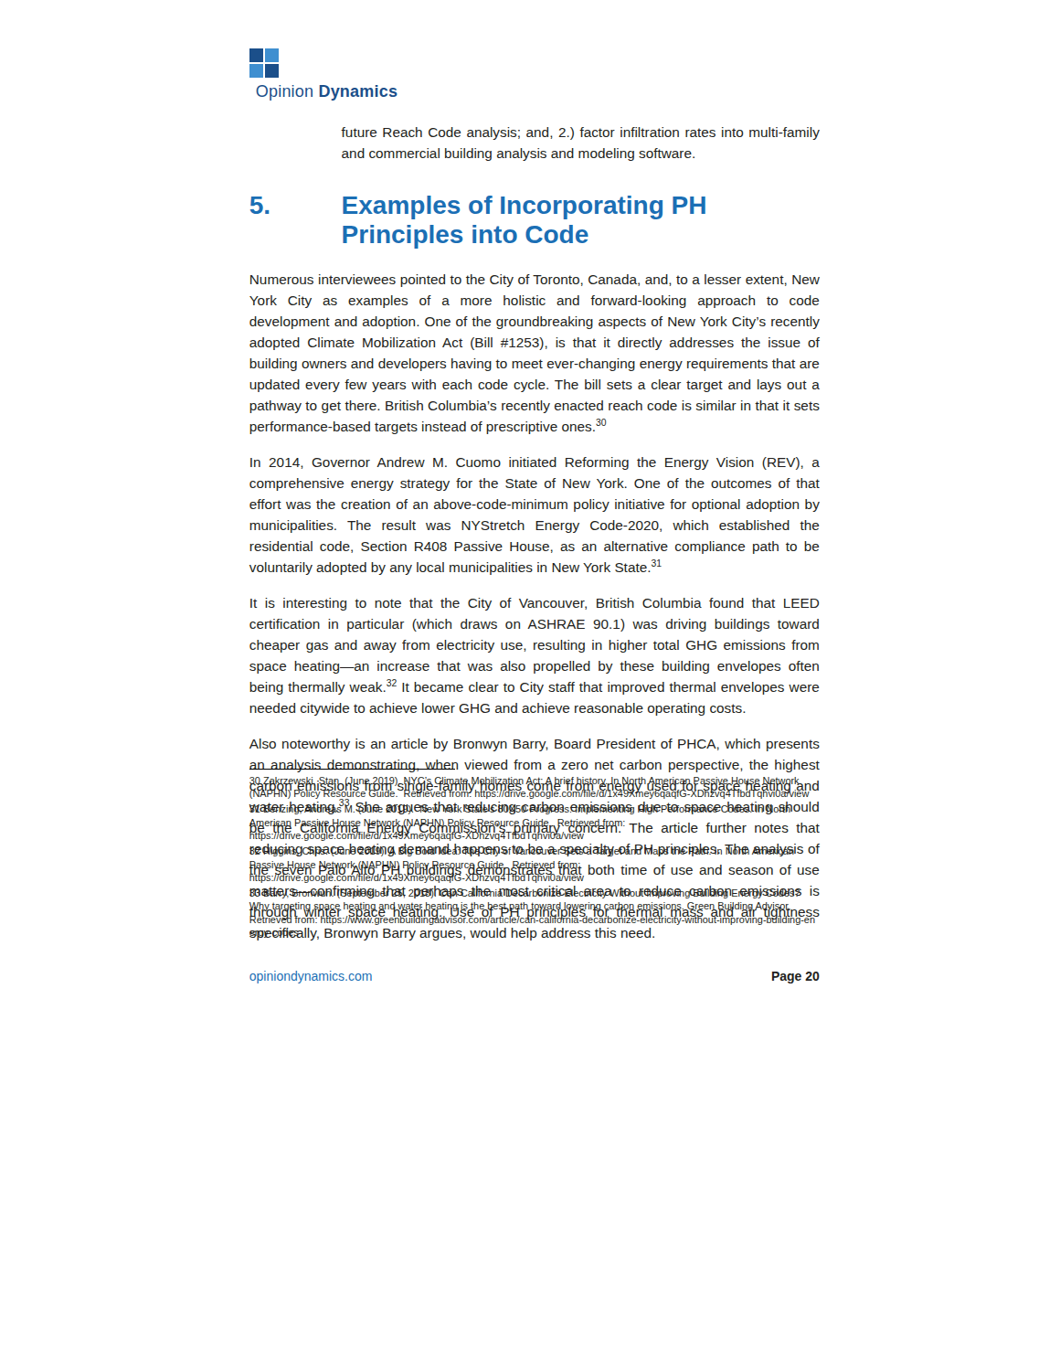Opinion Dynamics
future Reach Code analysis; and, 2.) factor infiltration rates into multi-family and commercial building analysis and modeling software.
5. Examples of Incorporating PH Principles into Code
Numerous interviewees pointed to the City of Toronto, Canada, and, to a lesser extent, New York City as examples of a more holistic and forward-looking approach to code development and adoption. One of the groundbreaking aspects of New York City’s recently adopted Climate Mobilization Act (Bill #1253), is that it directly addresses the issue of building owners and developers having to meet ever-changing energy requirements that are updated every few years with each code cycle. The bill sets a clear target and lays out a pathway to get there. British Columbia’s recently enacted reach code is similar in that it sets performance-based targets instead of prescriptive ones.30
In 2014, Governor Andrew M. Cuomo initiated Reforming the Energy Vision (REV), a comprehensive energy strategy for the State of New York. One of the outcomes of that effort was the creation of an above-code-minimum policy initiative for optional adoption by municipalities. The result was NYStretch Energy Code-2020, which established the residential code, Section R408 Passive House, as an alternative compliance path to be voluntarily adopted by any local municipalities in New York State.31
It is interesting to note that the City of Vancouver, British Columbia found that LEED certification in particular (which draws on ASHRAE 90.1) was driving buildings toward cheaper gas and away from electricity use, resulting in higher total GHG emissions from space heating—an increase that was also propelled by these building envelopes often being thermally weak.32 It became clear to City staff that improved thermal envelopes were needed citywide to achieve lower GHG and achieve reasonable operating costs.
Also noteworthy is an article by Bronwyn Barry, Board President of PHCA, which presents an analysis demonstrating, when viewed from a zero net carbon perspective, the highest carbon emissions from single-family homes come from energy used for space heating and water heating.33 She argues that reducing carbon emissions due to space heating should be the California Energy Commission’s primary concern. The article further notes that reducing space heating demand happens to be a specialty of PH principles. The analysis of the seven Palo Alto PH buildings demonstrates that both time of use and season of use matters—confirming that perhaps the most critical area to reduce carbon emissions is through winter space heating. Use of PH principles for thermal mass and air tightness specifically, Bronwyn Barry argues, would help address this need.
30 Zakrzewski, Stan. (June 2019). NYC’s Climate Mobilization Act: A brief history. In North American Passive House Network (NAPHN) Policy Resource Guide. Retrieved from: https://drive.google.com/file/d/1x49Xmey6qaqfG-XDhzvq4TfbdTqhvi0a/view
31 Benzing, Andreas M. (June 2019). New York State’s 80X50 Progress: Implementing High Performance Codes. In North American Passive House Network (NAPHN) Policy Resource Guide. Retrieved from:
https://drive.google.com/file/d/1x49Xmey6qaqfG-XDhzvq4TfbdTqhvi0a/view
32 Higgins, Chris. (June 2019). A Big Bold Idea: The City of Vancouver Sets a Target and Maps the Path. In North American Passive House Network (NAPHN) Policy Resource Guide. Retrieved from:
https://drive.google.com/file/d/1x49Xmey6qaqfG-XDhzvq4TfbdTqhvi0a/view
33 Barry, Bronwun. (September 25, 2018). Can California Decarbonize Electricity Without Improving Building Energy Codes? Why targeting space heating and water heating is the best path toward lowering carbon emissions. Green Building Advisor. Retrieved from: https://www.greenbuildingadvisor.com/article/can-california-decarbonize-electricity-without-improving-building-energy-codes
opiniondynamics.com Page 20